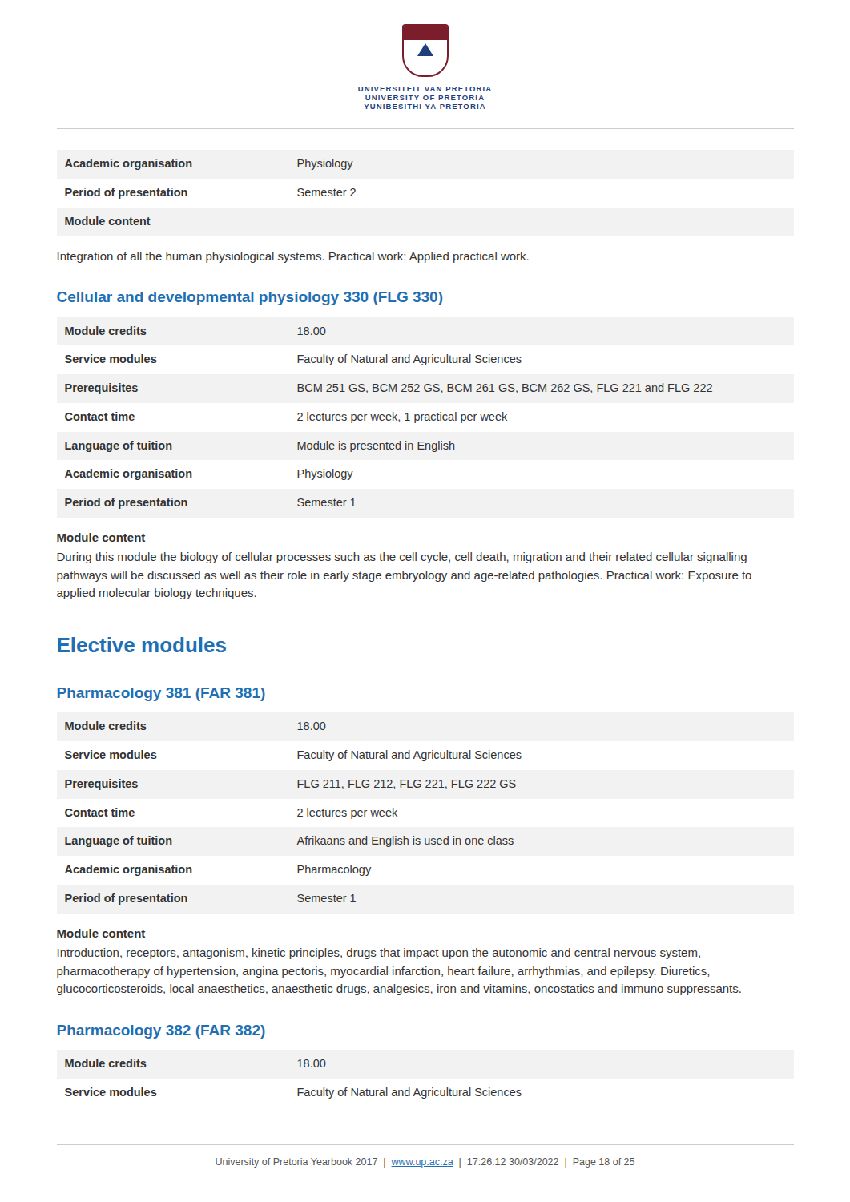Universiteit van Pretoria University of Pretoria Yunibesithi ya Pretoria
| Academic organisation | Physiology |
| Period of presentation | Semester 2 |
| Module content | |
Integration of all the human physiological systems. Practical work: Applied practical work.
Cellular and developmental physiology 330 (FLG 330)
| Module credits | 18.00 |
| Service modules | Faculty of Natural and Agricultural Sciences |
| Prerequisites | BCM 251 GS, BCM 252 GS, BCM 261 GS, BCM 262 GS, FLG 221 and FLG 222 |
| Contact time | 2 lectures per week, 1 practical per week |
| Language of tuition | Module is presented in English |
| Academic organisation | Physiology |
| Period of presentation | Semester 1 |
Module content
During this module the biology of cellular processes such as the cell cycle, cell death, migration and their related cellular signalling pathways will be discussed as well as their role in early stage embryology and age-related pathologies. Practical work: Exposure to applied molecular biology techniques.
Elective modules
Pharmacology 381 (FAR 381)
| Module credits | 18.00 |
| Service modules | Faculty of Natural and Agricultural Sciences |
| Prerequisites | FLG 211, FLG 212, FLG 221, FLG 222 GS |
| Contact time | 2 lectures per week |
| Language of tuition | Afrikaans and English is used in one class |
| Academic organisation | Pharmacology |
| Period of presentation | Semester 1 |
Module content
Introduction, receptors, antagonism, kinetic principles, drugs that impact upon the autonomic and central nervous system, pharmacotherapy of hypertension, angina pectoris, myocardial infarction, heart failure, arrhythmias, and epilepsy. Diuretics, glucocorticosteroids, local anaesthetics, anaesthetic drugs, analgesics, iron and vitamins, oncostatics and immuno suppressants.
Pharmacology 382 (FAR 382)
| Module credits | 18.00 |
| Service modules | Faculty of Natural and Agricultural Sciences |
University of Pretoria Yearbook 2017 | www.up.ac.za | 17:26:12 30/03/2022 | Page 18 of 25